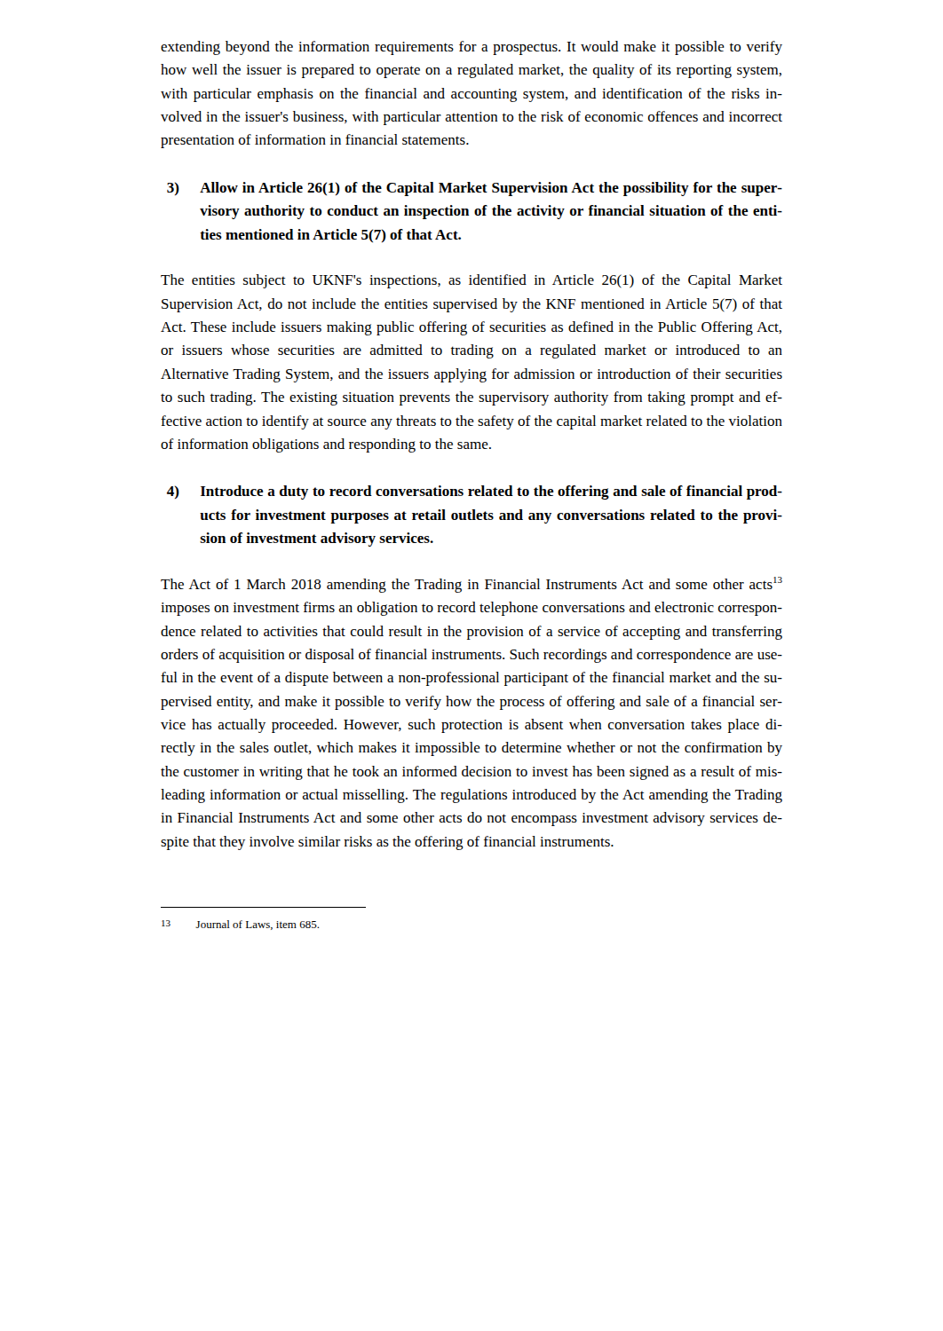extending beyond the information requirements for a prospectus. It would make it possible to verify how well the issuer is prepared to operate on a regulated market, the quality of its reporting system, with particular emphasis on the financial and accounting system, and identification of the risks involved in the issuer's business, with particular attention to the risk of economic offences and incorrect presentation of information in financial statements.
Allow in Article 26(1) of the Capital Market Supervision Act the possibility for the supervisory authority to conduct an inspection of the activity or financial situation of the entities mentioned in Article 5(7) of that Act.
The entities subject to UKNF's inspections, as identified in Article 26(1) of the Capital Market Supervision Act, do not include the entities supervised by the KNF mentioned in Article 5(7) of that Act. These include issuers making public offering of securities as defined in the Public Offering Act, or issuers whose securities are admitted to trading on a regulated market or introduced to an Alternative Trading System, and the issuers applying for admission or introduction of their securities to such trading. The existing situation prevents the supervisory authority from taking prompt and effective action to identify at source any threats to the safety of the capital market related to the violation of information obligations and responding to the same.
Introduce a duty to record conversations related to the offering and sale of financial products for investment purposes at retail outlets and any conversations related to the provision of investment advisory services.
The Act of 1 March 2018 amending the Trading in Financial Instruments Act and some other acts13 imposes on investment firms an obligation to record telephone conversations and electronic correspondence related to activities that could result in the provision of a service of accepting and transferring orders of acquisition or disposal of financial instruments. Such recordings and correspondence are useful in the event of a dispute between a non-professional participant of the financial market and the supervised entity, and make it possible to verify how the process of offering and sale of a financial service has actually proceeded. However, such protection is absent when conversation takes place directly in the sales outlet, which makes it impossible to determine whether or not the confirmation by the customer in writing that he took an informed decision to invest has been signed as a result of misleading information or actual misselling. The regulations introduced by the Act amending the Trading in Financial Instruments Act and some other acts do not encompass investment advisory services despite that they involve similar risks as the offering of financial instruments.
13 Journal of Laws, item 685.